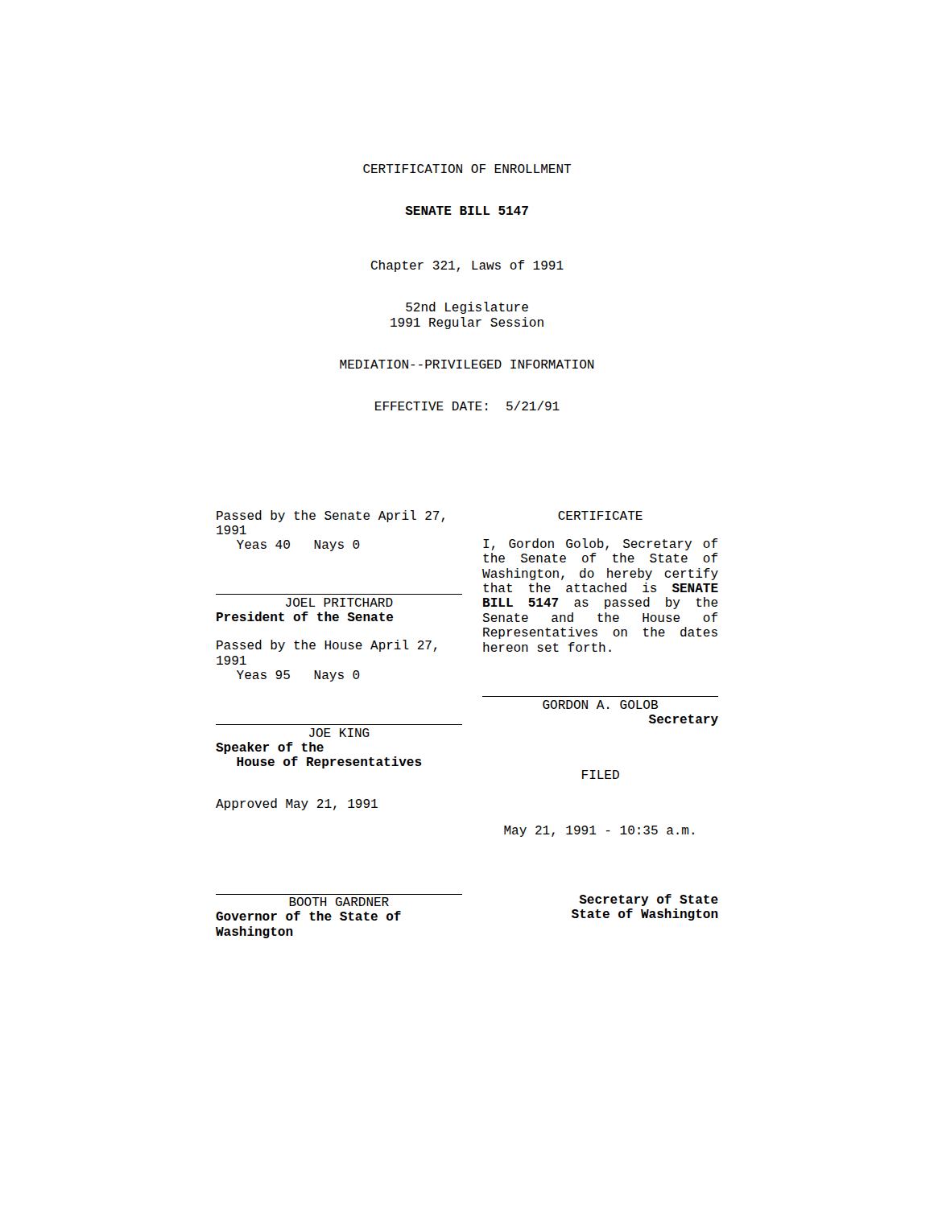CERTIFICATION OF ENROLLMENT
SENATE BILL 5147
Chapter 321, Laws of 1991
52nd Legislature
1991 Regular Session
MEDIATION--PRIVILEGED INFORMATION
EFFECTIVE DATE: 5/21/91
| Passed by the Senate April 27, 1991 Yeas 40 Nays 0 JOEL PRITCHARD President of the Senate Passed by the House April 27, 1991 Yeas 95 Nays 0 JOE KING Speaker of the House of Representatives Approved May 21, 1991 BOOTH GARDNER Governor of the State of Washington | | CERTIFICATE I, Gordon Golob, Secretary of the Senate of the State of Washington, do hereby certify that the attached is SENATE BILL 5147 as passed by the Senate and the House of Representatives on the dates hereon set forth. GORDON A. GOLOB Secretary FILED May 21, 1991 - 10:35 a.m. Secretary of State State of Washington |